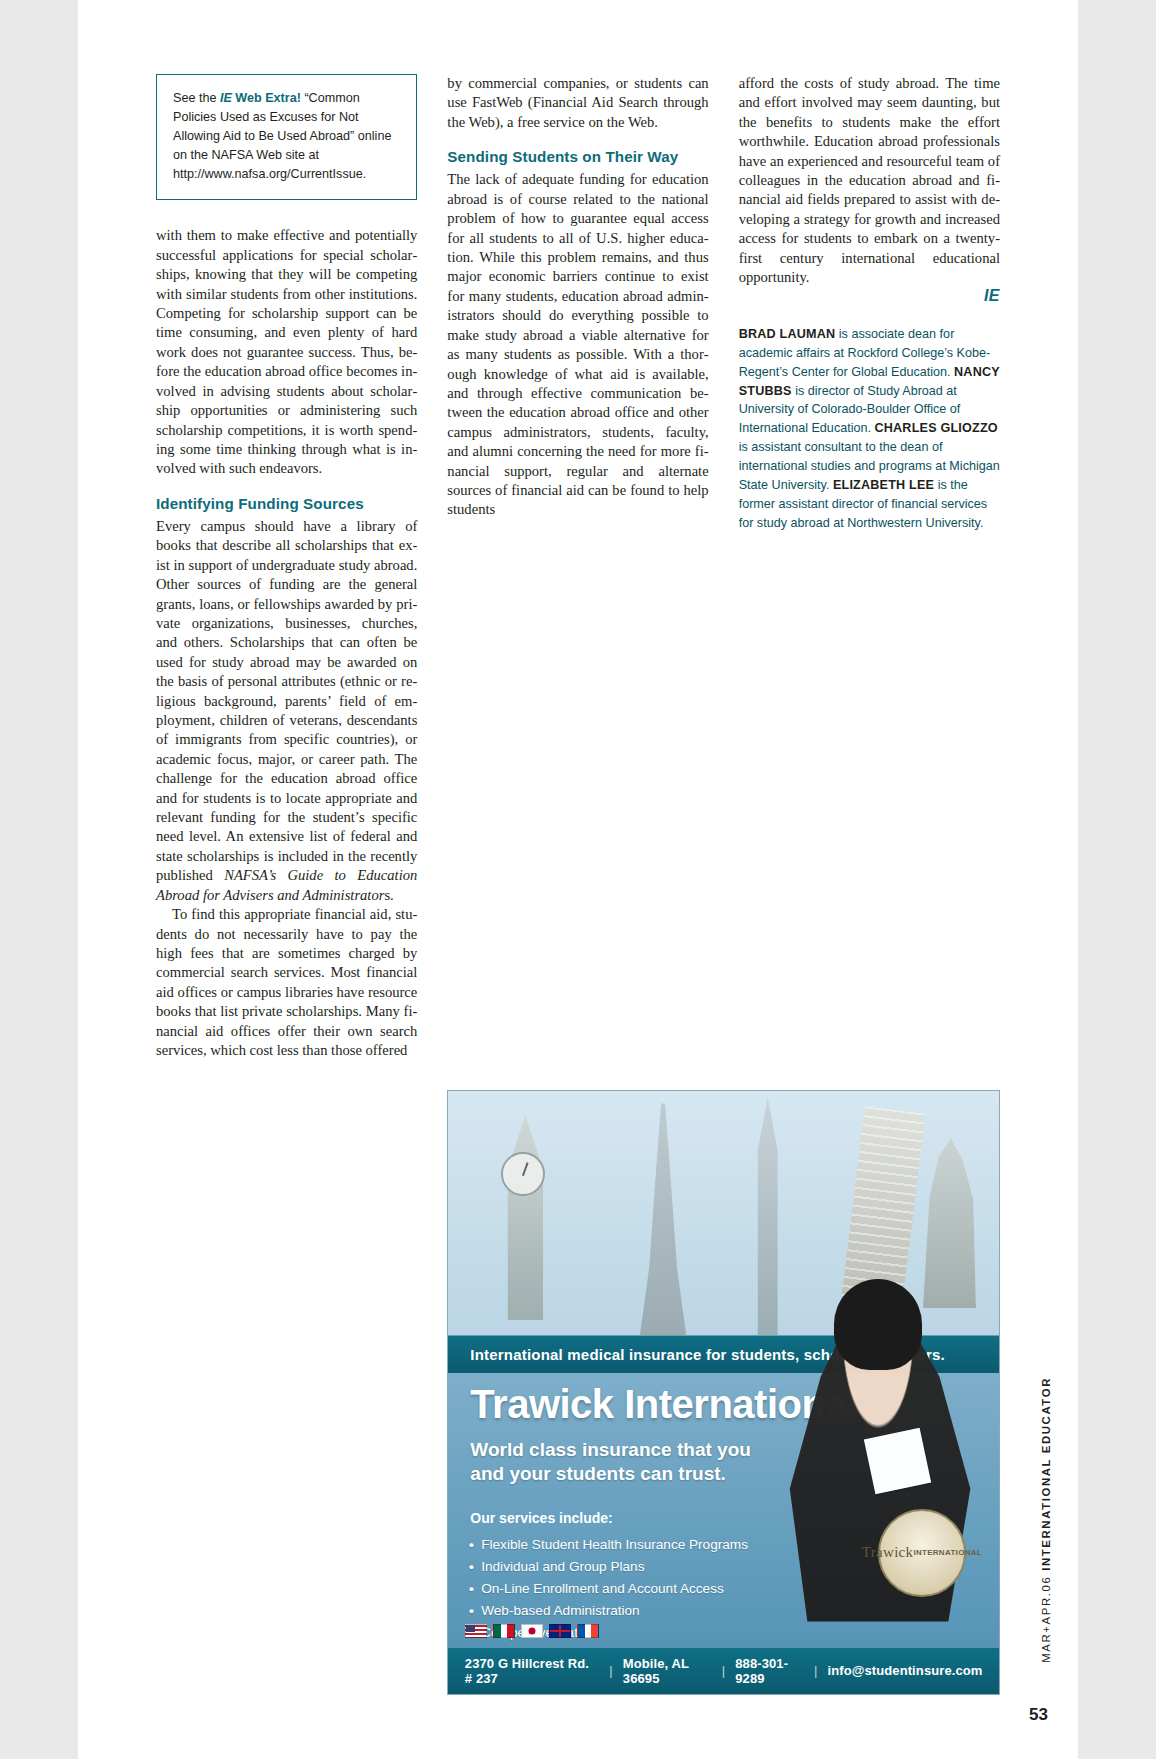See the IE Web Extra! “Common Policies Used as Excuses for Not Allowing Aid to Be Used Abroad” online on the NAFSA Web site at http://www.nafsa.org/CurrentIssue.
with them to make effective and potentially successful applications for special scholarships, knowing that they will be competing with similar students from other institutions. Competing for scholarship support can be time consuming, and even plenty of hard work does not guarantee success. Thus, before the education abroad office becomes involved in advising students about scholarship opportunities or administering such scholarship competitions, it is worth spending some time thinking through what is involved with such endeavors.
Identifying Funding Sources
Every campus should have a library of books that describe all scholarships that exist in support of undergraduate study abroad. Other sources of funding are the general grants, loans, or fellowships awarded by private organizations, businesses, churches, and others. Scholarships that can often be used for study abroad may be awarded on the basis of personal attributes (ethnic or religious background, parents’ field of employment, children of veterans, descendants of immigrants from specific countries), or academic focus, major, or career path. The challenge for the education abroad office and for students is to locate appropriate and relevant funding for the student’s specific need level. An extensive list of federal and state scholarships is included in the recently published NAFSA’s Guide to Education Abroad for Advisers and Administrators.
To find this appropriate financial aid, students do not necessarily have to pay the high fees that are sometimes charged by commercial search services. Most financial aid offices or campus libraries have resource books that list private scholarships. Many financial aid offices offer their own search services, which cost less than those offered
by commercial companies, or students can use FastWeb (Financial Aid Search through the Web), a free service on the Web.
Sending Students on Their Way
The lack of adequate funding for education abroad is of course related to the national problem of how to guarantee equal access for all students to all of U.S. higher education. While this problem remains, and thus major economic barriers continue to exist for many students, education abroad administrators should do everything possible to make study abroad a viable alternative for as many students as possible. With a thorough knowledge of what aid is available, and through effective communication between the education abroad office and other campus administrators, students, faculty, and alumni concerning the need for more financial support, regular and alternate sources of financial aid can be found to help students
afford the costs of study abroad. The time and effort involved may seem daunting, but the benefits to students make the effort worthwhile. Education abroad professionals have an experienced and resourceful team of colleagues in the education abroad and financial aid fields prepared to assist with developing a strategy for growth and increased access for students to embark on a twenty-first century international educational opportunity.
IE
BRAD LAUMAN is associate dean for academic affairs at Rockford College’s Kobe-Regent’s Center for Global Education. NANCY STUBBS is director of Study Abroad at University of Colorado-Boulder Office of International Education. CHARLES GLIOZZO is assistant consultant to the dean of international studies and programs at Michigan State University. ELIZABETH LEE is the former assistant director of financial services for study abroad at Northwestern University.
International medical insurance for students, scholars&visitors.
Trawick International
World class insurance that you
and your students can trust.
Our services include:
Flexible Student Health Insurance Programs
Individual and Group Plans
On-Line Enrollment and Account Access
Web-based Administration
Competitive Rates
Friendly, Attentive Staff
Trawick INTERNATIONAL
2370 G Hillcrest Rd. # 237 | Mobile, AL 36695 | 888-301-9289 | info@studentinsure.com
MAR+APR.06 INTERNATIONAL EDUCATOR
53